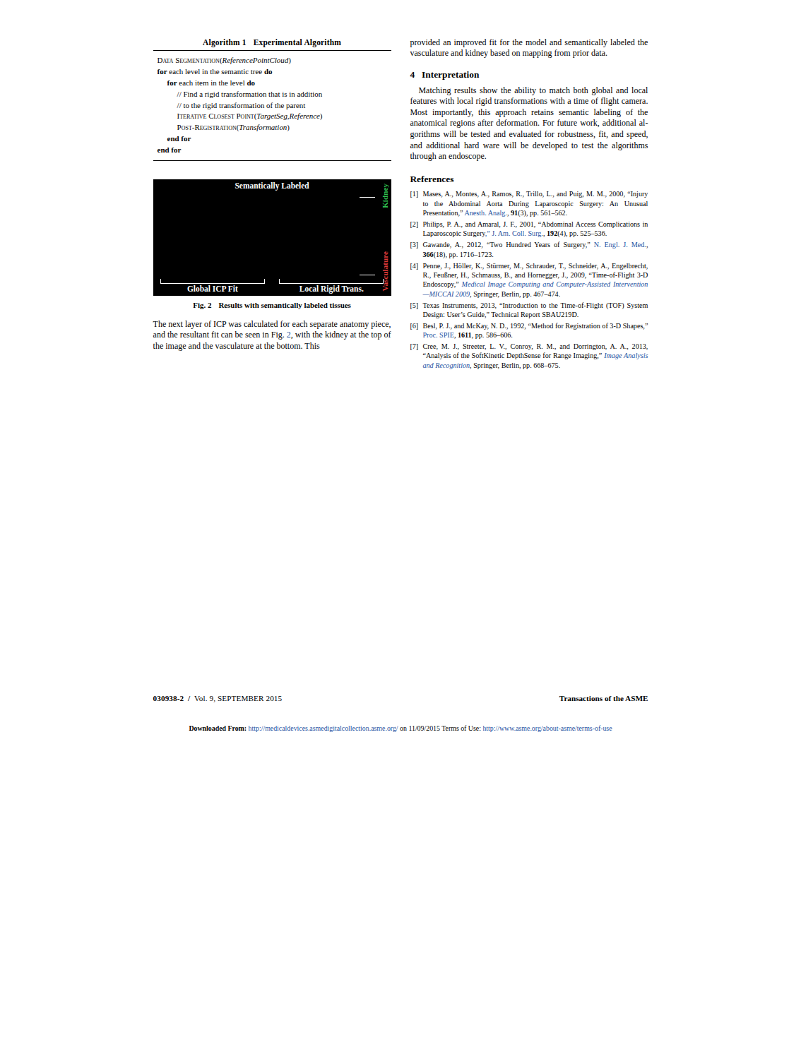Algorithm 1 Experimental Algorithm
Data Segmentation(ReferencePointCloud)
for each level in the semantic tree do
for each item in the level do
// Find a rigid transformation that is in addition
// to the rigid transformation of the parent
Iterative Closest Point(TargetSeg,Reference)
Post-Registration(Transformation)
end for
end for
Semantically Labeled
Kidney
Vasculature
Global ICP Fit
Local Rigid Trans.
Fig. 2 Results with semantically labeled tissues
The next layer of ICP was calculated for each separate anatomy piece, and the resultant fit can be seen in Fig. 2, with the kidney at the top of the image and the vasculature at the bottom. This
provided an improved fit for the model and semantically labeled the vasculature and kidney based on mapping from prior data.
4 Interpretation
Matching results show the ability to match both global and local features with local rigid transformations with a time of flight camera. Most importantly, this approach retains semantic labeling of the anatomical regions after deformation. For future work, additional algorithms will be tested and evaluated for robustness, fit, and speed, and additional hard ware will be developed to test the algorithms through an endoscope.
References
[1] Mases, A., Montes, A., Ramos, R., Trillo, L., and Puig, M. M., 2000, “Injury to the Abdominal Aorta During Laparoscopic Surgery: An Unusual Presentation,” Anesth. Analg., 91(3), pp. 561–562.
[2] Philips, P. A., and Amaral, J. F., 2001, “Abdominal Access Complications in Laparoscopic Surgery,” J. Am. Coll. Surg., 192(4), pp. 525–536.
[3] Gawande, A., 2012, “Two Hundred Years of Surgery,” N. Engl. J. Med., 366(18), pp. 1716–1723.
[4] Penne, J., Höller, K., Stürmer, M., Schrauder, T., Schneider, A., Engelbrecht, R., Feußner, H., Schmauss, B., and Hornegger, J., 2009, “Time-of-Flight 3-D Endoscopy,” Medical Image Computing and Computer-Assisted Intervention—MICCAI 2009, Springer, Berlin, pp. 467–474.
[5] Texas Instruments, 2013, “Introduction to the Time-of-Flight (TOF) System Design: User’s Guide,” Technical Report SBAU219D.
[6] Besl, P. J., and McKay, N. D., 1992, “Method for Registration of 3-D Shapes,” Proc. SPIE, 1611, pp. 586–606.
[7] Cree, M. J., Streeter, L. V., Conroy, R. M., and Dorrington, A. A., 2013, “Analysis of the SoftKinetic DepthSense for Range Imaging,” Image Analysis and Recognition, Springer, Berlin, pp. 668–675.
030938-2 / Vol. 9, SEPTEMBER 2015
Transactions of the ASME
Downloaded From: http://medicaldevices.asmedigitalcollection.asme.org/ on 11/09/2015 Terms of Use: http://www.asme.org/about-asme/terms-of-use